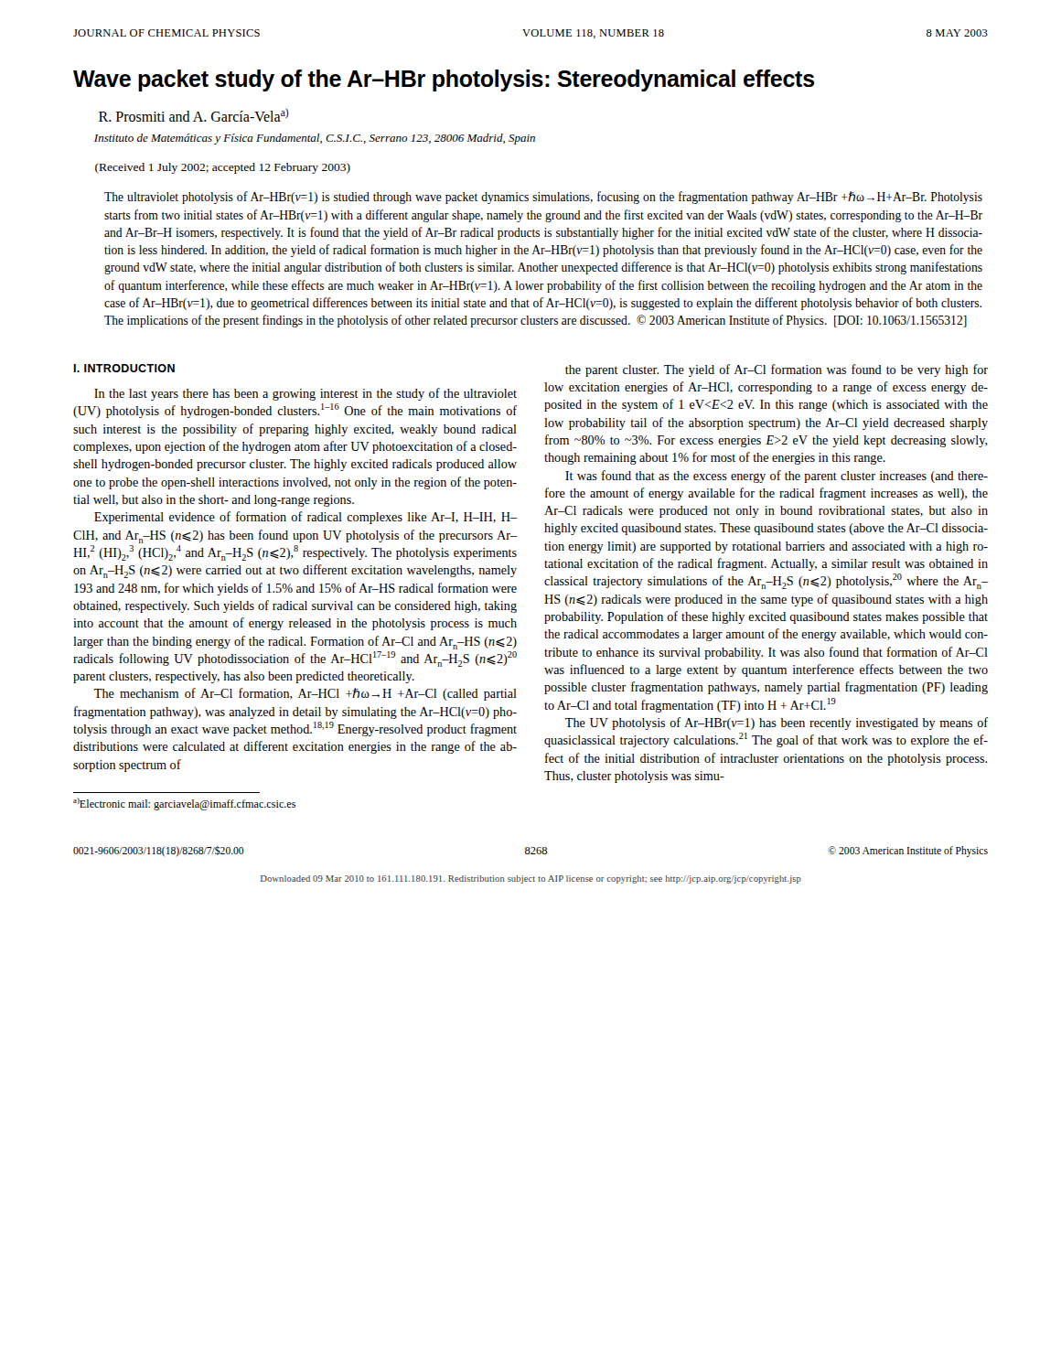JOURNAL OF CHEMICAL PHYSICS VOLUME 118, NUMBER 18 8 MAY 2003
Wave packet study of the Ar–HBr photolysis: Stereodynamical effects
R. Prosmiti and A. García-Velaa)
Instituto de Matemáticas y Física Fundamental, C.S.I.C., Serrano 123, 28006 Madrid, Spain
(Received 1 July 2002; accepted 12 February 2003)
The ultraviolet photolysis of Ar–HBr(v=1) is studied through wave packet dynamics simulations, focusing on the fragmentation pathway Ar–HBr +ℏω→H+Ar–Br. Photolysis starts from two initial states of Ar–HBr(v=1) with a different angular shape, namely the ground and the first excited van der Waals (vdW) states, corresponding to the Ar–H–Br and Ar–Br–H isomers, respectively. It is found that the yield of Ar–Br radical products is substantially higher for the initial excited vdW state of the cluster, where H dissociation is less hindered. In addition, the yield of radical formation is much higher in the Ar–HBr(v=1) photolysis than that previously found in the Ar–HCl(v=0) case, even for the ground vdW state, where the initial angular distribution of both clusters is similar. Another unexpected difference is that Ar–HCl(v=0) photolysis exhibits strong manifestations of quantum interference, while these effects are much weaker in Ar–HBr(v=1). A lower probability of the first collision between the recoiling hydrogen and the Ar atom in the case of Ar–HBr(v=1), due to geometrical differences between its initial state and that of Ar–HCl(v=0), is suggested to explain the different photolysis behavior of both clusters. The implications of the present findings in the photolysis of other related precursor clusters are discussed. © 2003 American Institute of Physics. [DOI: 10.1063/1.1565312]
I. INTRODUCTION
In the last years there has been a growing interest in the study of the ultraviolet (UV) photolysis of hydrogen-bonded clusters.1–16 One of the main motivations of such interest is the possibility of preparing highly excited, weakly bound radical complexes, upon ejection of the hydrogen atom after UV photoexcitation of a closed-shell hydrogen-bonded precursor cluster. The highly excited radicals produced allow one to probe the open-shell interactions involved, not only in the region of the potential well, but also in the short- and long-range regions.
Experimental evidence of formation of radical complexes like Ar–I, H–IH, H–ClH, and Arn–HS (n⩽2) has been found upon UV photolysis of the precursors Ar–HI,2 (HI)2,3 (HCl)2,4 and Arn–H2S (n⩽2),8 respectively. The photolysis experiments on Arn–H2S (n⩽2) were carried out at two different excitation wavelengths, namely 193 and 248 nm, for which yields of 1.5% and 15% of Ar–HS radical formation were obtained, respectively. Such yields of radical survival can be considered high, taking into account that the amount of energy released in the photolysis process is much larger than the binding energy of the radical. Formation of Ar–Cl and Arn–HS (n⩽2) radicals following UV photodissociation of the Ar–HCl17–19 and Arn–H2S (n⩽2)20 parent clusters, respectively, has also been predicted theoretically.
The mechanism of Ar–Cl formation, Ar–HCl +ℏω→H +Ar–Cl (called partial fragmentation pathway), was analyzed in detail by simulating the Ar–HCl(v=0) photolysis through an exact wave packet method.18,19 Energy-resolved product fragment distributions were calculated at different excitation energies in the range of the absorption spectrum of
a)Electronic mail: garciavela@imaff.cfmac.csic.es
the parent cluster. The yield of Ar–Cl formation was found to be very high for low excitation energies of Ar–HCl, corresponding to a range of excess energy deposited in the system of 1 eV<E<2 eV. In this range (which is associated with the low probability tail of the absorption spectrum) the Ar–Cl yield decreased sharply from ~80% to ~3%. For excess energies E>2 eV the yield kept decreasing slowly, though remaining about 1% for most of the energies in this range.
It was found that as the excess energy of the parent cluster increases (and therefore the amount of energy available for the radical fragment increases as well), the Ar–Cl radicals were produced not only in bound rovibrational states, but also in highly excited quasibound states. These quasibound states (above the Ar–Cl dissociation energy limit) are supported by rotational barriers and associated with a high rotational excitation of the radical fragment. Actually, a similar result was obtained in classical trajectory simulations of the Arn–H2S (n⩽2) photolysis,20 where the Arn–HS (n⩽2) radicals were produced in the same type of quasibound states with a high probability. Population of these highly excited quasibound states makes possible that the radical accommodates a larger amount of the energy available, which would contribute to enhance its survival probability. It was also found that formation of Ar–Cl was influenced to a large extent by quantum interference effects between the two possible cluster fragmentation pathways, namely partial fragmentation (PF) leading to Ar–Cl and total fragmentation (TF) into H + Ar+Cl.19
The UV photolysis of Ar–HBr(v=1) has been recently investigated by means of quasiclassical trajectory calculations.21 The goal of that work was to explore the effect of the initial distribution of intracluster orientations on the photolysis process. Thus, cluster photolysis was simu-
0021-9606/2003/118(18)/8268/7/$20.00 8268 © 2003 American Institute of Physics
Downloaded 09 Mar 2010 to 161.111.180.191. Redistribution subject to AIP license or copyright; see http://jcp.aip.org/jcp/copyright.jsp